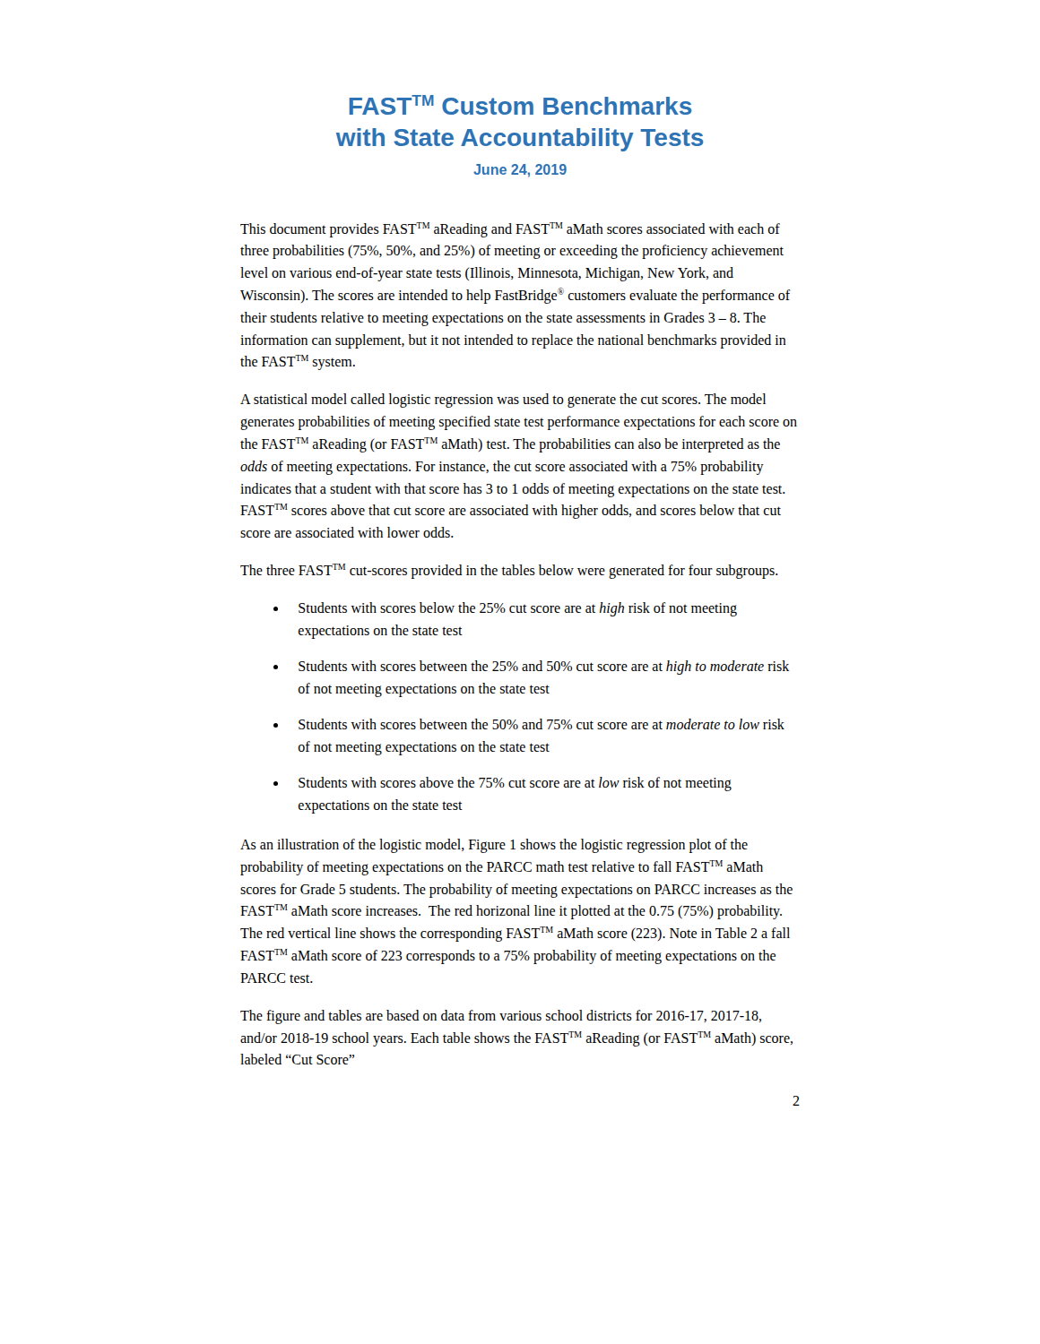FASTTM Custom Benchmarks
with State Accountability Tests
June 24, 2019
This document provides FASTTM aReading and FASTTM aMath scores associated with each of three probabilities (75%, 50%, and 25%) of meeting or exceeding the proficiency achievement level on various end-of-year state tests (Illinois, Minnesota, Michigan, New York, and Wisconsin). The scores are intended to help FastBridge® customers evaluate the performance of their students relative to meeting expectations on the state assessments in Grades 3 – 8. The information can supplement, but it not intended to replace the national benchmarks provided in the FASTTM system.
A statistical model called logistic regression was used to generate the cut scores. The model generates probabilities of meeting specified state test performance expectations for each score on the FASTTM aReading (or FASTTM aMath) test. The probabilities can also be interpreted as the odds of meeting expectations. For instance, the cut score associated with a 75% probability indicates that a student with that score has 3 to 1 odds of meeting expectations on the state test. FASTTM scores above that cut score are associated with higher odds, and scores below that cut score are associated with lower odds.
The three FASTTM cut-scores provided in the tables below were generated for four subgroups.
Students with scores below the 25% cut score are at high risk of not meeting expectations on the state test
Students with scores between the 25% and 50% cut score are at high to moderate risk of not meeting expectations on the state test
Students with scores between the 50% and 75% cut score are at moderate to low risk of not meeting expectations on the state test
Students with scores above the 75% cut score are at low risk of not meeting expectations on the state test
As an illustration of the logistic model, Figure 1 shows the logistic regression plot of the probability of meeting expectations on the PARCC math test relative to fall FASTTM aMath scores for Grade 5 students. The probability of meeting expectations on PARCC increases as the FASTTM aMath score increases. The red horizonal line it plotted at the 0.75 (75%) probability. The red vertical line shows the corresponding FASTTM aMath score (223). Note in Table 2 a fall FASTTM aMath score of 223 corresponds to a 75% probability of meeting expectations on the PARCC test.
The figure and tables are based on data from various school districts for 2016-17, 2017-18, and/or 2018-19 school years. Each table shows the FASTTM aReading (or FASTTM aMath) score, labeled “Cut Score”
2